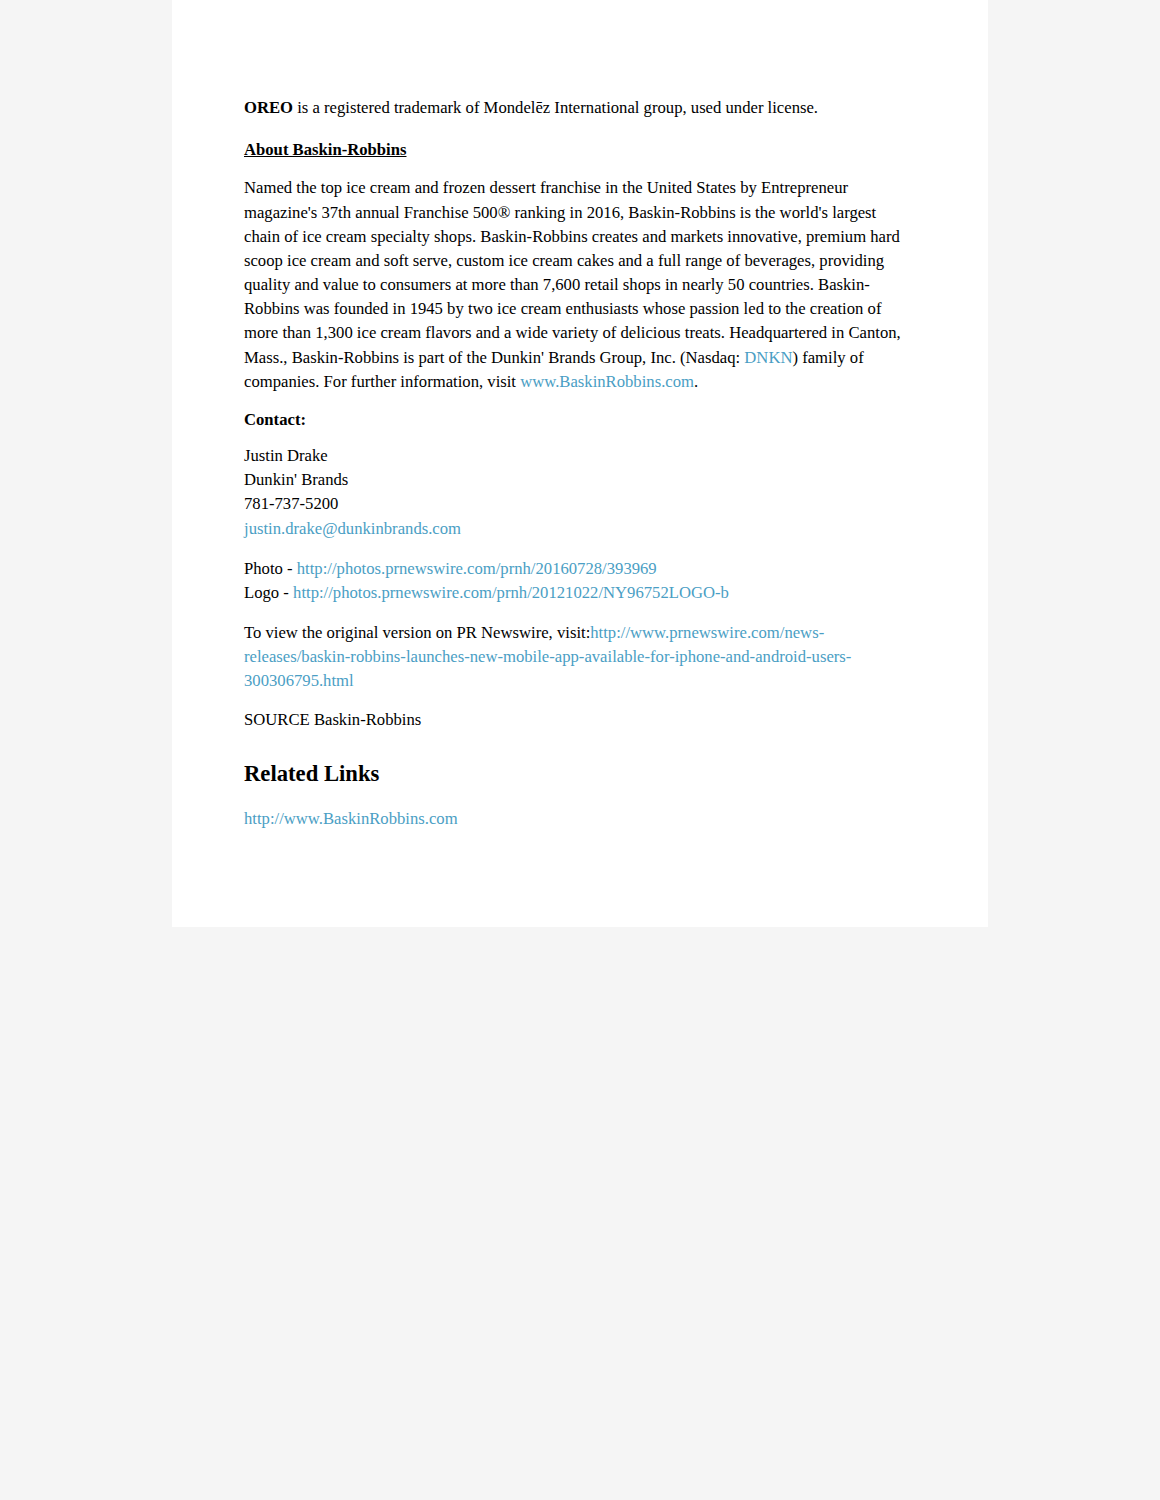OREO is a registered trademark of Mondelēz International group, used under license.
About Baskin-Robbins
Named the top ice cream and frozen dessert franchise in the United States by Entrepreneur magazine's 37th annual Franchise 500® ranking in 2016, Baskin-Robbins is the world's largest chain of ice cream specialty shops. Baskin-Robbins creates and markets innovative, premium hard scoop ice cream and soft serve, custom ice cream cakes and a full range of beverages, providing quality and value to consumers at more than 7,600 retail shops in nearly 50 countries. Baskin-Robbins was founded in 1945 by two ice cream enthusiasts whose passion led to the creation of more than 1,300 ice cream flavors and a wide variety of delicious treats. Headquartered in Canton, Mass., Baskin-Robbins is part of the Dunkin' Brands Group, Inc. (Nasdaq: DNKN) family of companies. For further information, visit www.BaskinRobbins.com.
Contact:
Justin Drake Dunkin' Brands 781-737-5200 justin.drake@dunkinbrands.com
Photo - http://photos.prnewswire.com/prnh/20160728/393969 Logo - http://photos.prnewswire.com/prnh/20121022/NY96752LOGO-b
To view the original version on PR Newswire, visit:http://www.prnewswire.com/news-releases/baskin-robbins-launches-new-mobile-app-available-for-iphone-and-android-users-300306795.html
SOURCE Baskin-Robbins
Related Links
http://www.BaskinRobbins.com